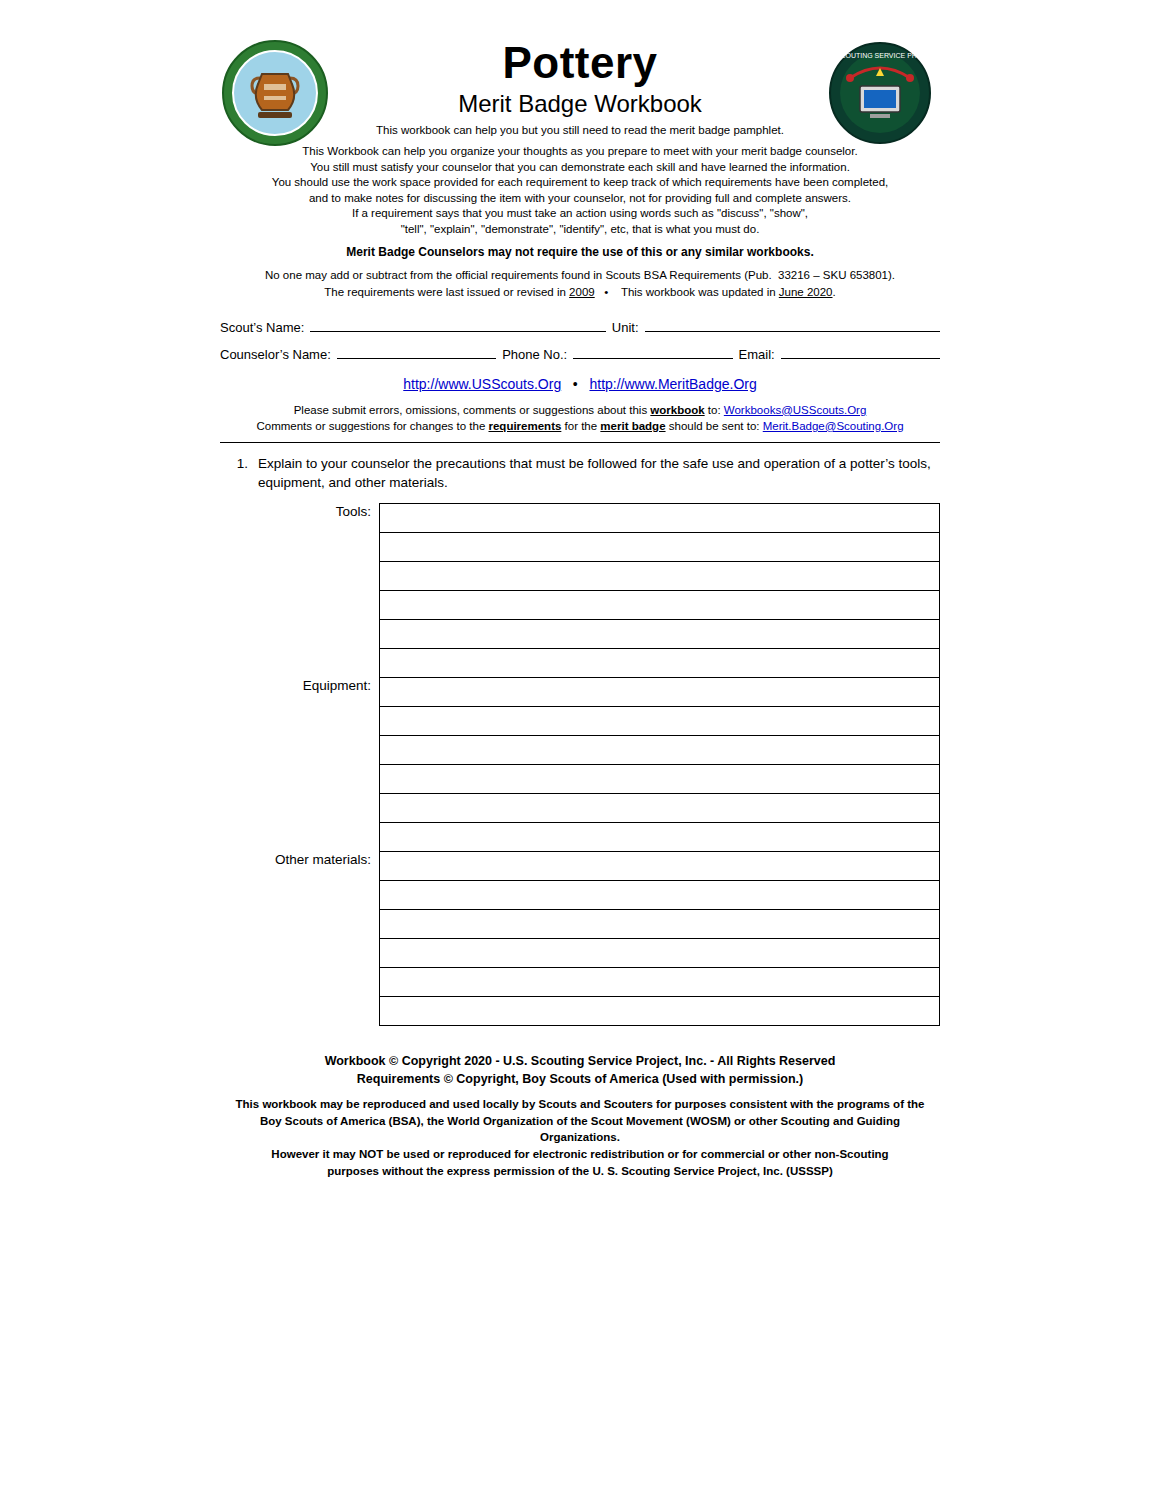U.S. SCOUTING SERVICE PROJECT
Pottery
Merit Badge Workbook
This workbook can help you but you still need to read the merit badge pamphlet.
This Workbook can help you organize your thoughts as you prepare to meet with your merit badge counselor.
You still must satisfy your counselor that you can demonstrate each skill and have learned the information.
You should use the work space provided for each requirement to keep track of which requirements have been completed,
and to make notes for discussing the item with your counselor, not for providing full and complete answers.
If a requirement says that you must take an action using words such as "discuss", "show",
"tell", "explain", "demonstrate", "identify", etc, that is what you must do.
Merit Badge Counselors may not require the use of this or any similar workbooks.
No one may add or subtract from the official requirements found in Scouts BSA Requirements (Pub. 33216 – SKU 653801).
The requirements were last issued or revised in 2009 • This workbook was updated in June 2020.
Scout’s Name: Unit:
Counselor’s Name: Phone No.: Email:
http://www.USScouts.Org • http://www.MeritBadge.Org
Please submit errors, omissions, comments or suggestions about this workbook to: Workbooks@USScouts.Org
Comments or suggestions for changes to the requirements for the merit badge should be sent to: Merit.Badge@Scouting.Org
1.
Explain to your counselor the precautions that must be followed for the safe use and operation of a potter’s tools, equipment, and other materials.
| Tools: | |
| Equipment: | |
| Other materials: | |
Workbook © Copyright 2020 - U.S. Scouting Service Project, Inc. - All Rights Reserved
Requirements © Copyright, Boy Scouts of America (Used with permission.)
This workbook may be reproduced and used locally by Scouts and Scouters for purposes consistent with the programs of the
Boy Scouts of America (BSA), the World Organization of the Scout Movement (WOSM) or other Scouting and Guiding Organizations.
However it may NOT be used or reproduced for electronic redistribution or for commercial or other non-Scouting
purposes without the express permission of the U. S. Scouting Service Project, Inc. (USSSP)